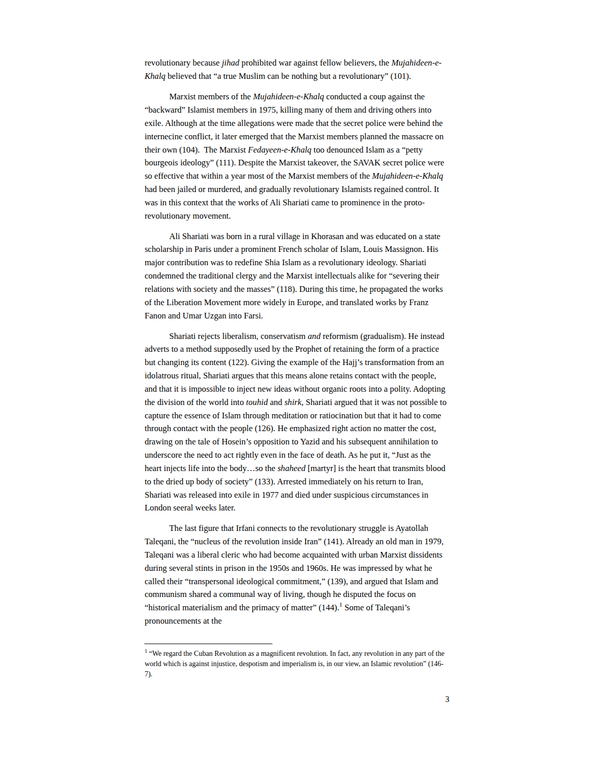revolutionary because jihad prohibited war against fellow believers, the Mujahideen-e-Khalq believed that “a true Muslim can be nothing but a revolutionary” (101).
Marxist members of the Mujahideen-e-Khalq conducted a coup against the “backward” Islamist members in 1975, killing many of them and driving others into exile. Although at the time allegations were made that the secret police were behind the internecine conflict, it later emerged that the Marxist members planned the massacre on their own (104). The Marxist Fedayeen-e-Khalq too denounced Islam as a “petty bourgeois ideology” (111). Despite the Marxist takeover, the SAVAK secret police were so effective that within a year most of the Marxist members of the Mujahideen-e-Khalq had been jailed or murdered, and gradually revolutionary Islamists regained control. It was in this context that the works of Ali Shariati came to prominence in the proto-revolutionary movement.
Ali Shariati was born in a rural village in Khorasan and was educated on a state scholarship in Paris under a prominent French scholar of Islam, Louis Massignon. His major contribution was to redefine Shia Islam as a revolutionary ideology. Shariati condemned the traditional clergy and the Marxist intellectuals alike for “severing their relations with society and the masses” (118). During this time, he propagated the works of the Liberation Movement more widely in Europe, and translated works by Franz Fanon and Umar Uzgan into Farsi.
Shariati rejects liberalism, conservatism and reformism (gradualism). He instead adverts to a method supposedly used by the Prophet of retaining the form of a practice but changing its content (122). Giving the example of the Hajj’s transformation from an idolatrous ritual, Shariati argues that this means alone retains contact with the people, and that it is impossible to inject new ideas without organic roots into a polity. Adopting the division of the world into touhid and shirk, Shariati argued that it was not possible to capture the essence of Islam through meditation or ratiocination but that it had to come through contact with the people (126). He emphasized right action no matter the cost, drawing on the tale of Hosein’s opposition to Yazid and his subsequent annihilation to underscore the need to act rightly even in the face of death. As he put it, “Just as the heart injects life into the body…so the shaheed [martyr] is the heart that transmits blood to the dried up body of society” (133). Arrested immediately on his return to Iran, Shariati was released into exile in 1977 and died under suspicious circumstances in London seeral weeks later.
The last figure that Irfani connects to the revolutionary struggle is Ayatollah Taleqani, the “nucleus of the revolution inside Iran” (141). Already an old man in 1979, Taleqani was a liberal cleric who had become acquainted with urban Marxist dissidents during several stints in prison in the 1950s and 1960s. He was impressed by what he called their “transpersonal ideological commitment,” (139), and argued that Islam and communism shared a communal way of living, though he disputed the focus on “historical materialism and the primacy of matter” (144).1 Some of Taleqani’s pronouncements at the
1 “We regard the Cuban Revolution as a magnificent revolution. In fact, any revolution in any part of the world which is against injustice, despotism and imperialism is, in our view, an Islamic revolution” (146-7).
3